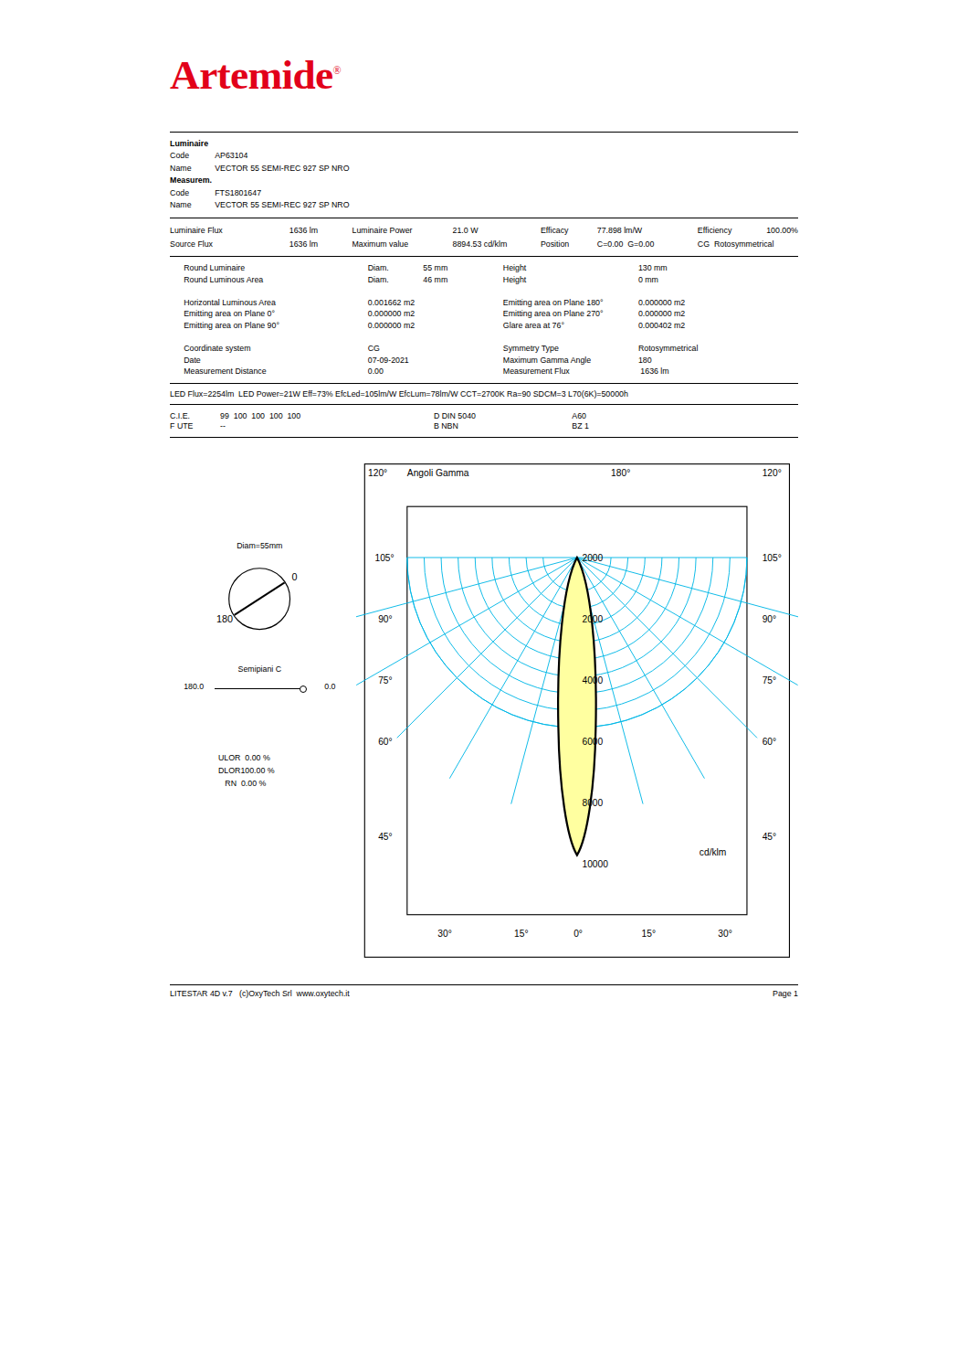Artemide®
| Luminaire |
| Code | AP63104 |
| Name | VECTOR 55 SEMI-REC 927 SP NRO |
| Measurem. |
| Code | FTS1801647 |
| Name | VECTOR 55 SEMI-REC 927 SP NRO |
| Luminaire Flux | 1636 lm | Luminaire Power | 21.0 W | Efficacy | 77.898 lm/W | Efficiency | 100.00% |
| Source Flux | 1636 lm | Maximum value | 8894.53 cd/klm | Position | C=0.00 G=0.00 | CG Rotosymmetrical | |
| Round Luminaire | Diam. | 55 mm | Height | 130 mm |
| Round Luminous Area | Diam. | 46 mm | Height | 0 mm |
| Horizontal Luminous Area | 0.001662 m2 | Emitting area on Plane 180° | 0.000000 m2 |
| Emitting area on Plane 0° | 0.000000 m2 | Emitting area on Plane 270° | 0.000000 m2 |
| Emitting area on Plane 90° | 0.000000 m2 | Glare area at 76° | 0.000402 m2 |
| Coordinate system | CG | Symmetry Type | Rotosymmetrical |
| Date | 07-09-2021 | Maximum Gamma Angle | 180 |
| Measurement Distance | 0.00 | Measurement Flux | 1636 lm |
LED Flux=2254lm LED Power=21W Eff=73% EfcLed=105lm/W EfcLum=78lm/W CCT=2700K Ra=90 SDCM=3 L70(6K)=50000h
| C.I.E. | 99 100 100 100 100 | D DIN 5040 | A60 | |
| F UTE | -- | B NBN | BZ 1 | |
Diam=55mm
0 180
Semipiani C
180.0 0.0
ULOR 0.00 %
DLOR100.00 %
RN 0.00 %
120° Angoli Gamma 180° 120° 105° 105° 90° 90° 75° 75° 60° 60° 45° 45° 30° 15° 0° 15° 30° 2000 2000 4000 6000 8000 10000 cd/klm
LITESTAR 4D v.7 (c)OxyTech Srl www.oxytech.it
Page 1